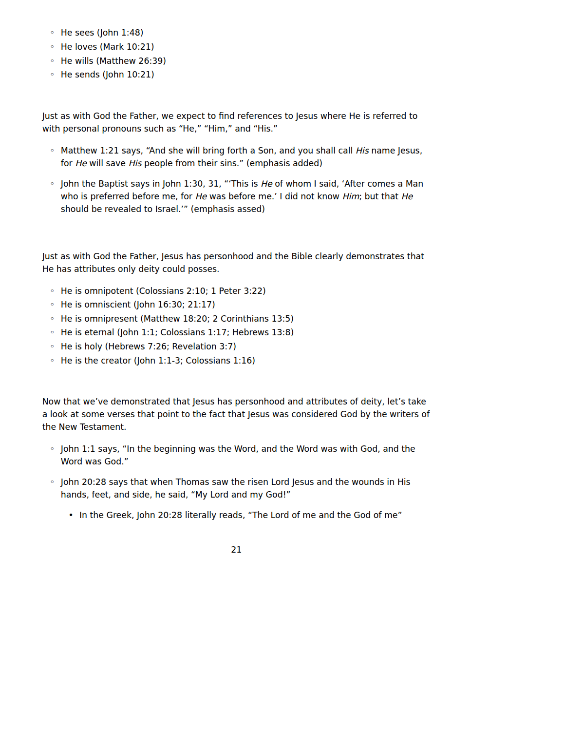He sees (John 1:48)
He loves (Mark 10:21)
He wills (Matthew 26:39)
He sends (John 10:21)
Just as with God the Father, we expect to find references to Jesus where He is referred to with personal pronouns such as “He,” “Him,” and “His.”
Matthew 1:21 says, “And she will bring forth a Son, and you shall call His name Jesus, for He will save His people from their sins.” (emphasis added)
John the Baptist says in John 1:30, 31, “‘This is He of whom I said, ‘After comes a Man who is preferred before me, for He was before me.’ I did not know Him; but that He should be revealed to Israel.’” (emphasis assed)
Just as with God the Father, Jesus has personhood and the Bible clearly demonstrates that He has attributes only deity could posses.
He is omnipotent (Colossians 2:10; 1 Peter 3:22)
He is omniscient (John 16:30; 21:17)
He is omnipresent (Matthew 18:20; 2 Corinthians 13:5)
He is eternal (John 1:1; Colossians 1:17; Hebrews 13:8)
He is holy (Hebrews 7:26; Revelation 3:7)
He is the creator (John 1:1-3; Colossians 1:16)
Now that we’ve demonstrated that Jesus has personhood and attributes of deity, let’s take a look at some verses that point to the fact that Jesus was considered God by the writers of the New Testament.
John 1:1 says, “In the beginning was the Word, and the Word was with God, and the Word was God.”
John 20:28 says that when Thomas saw the risen Lord Jesus and the wounds in His hands, feet, and side, he said, “My Lord and my God!”
In the Greek, John 20:28 literally reads, “The Lord of me and the God of me”
21